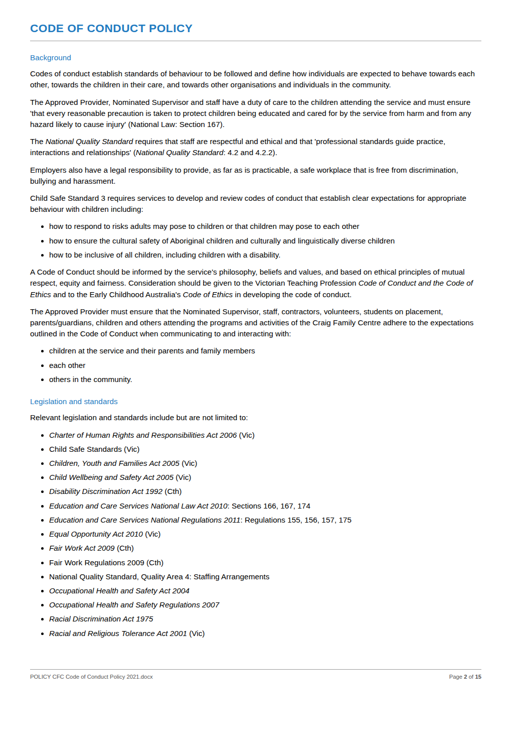Code of Conduct Policy
Background
Codes of conduct establish standards of behaviour to be followed and define how individuals are expected to behave towards each other, towards the children in their care, and towards other organisations and individuals in the community.
The Approved Provider, Nominated Supervisor and staff have a duty of care to the children attending the service and must ensure 'that every reasonable precaution is taken to protect children being educated and cared for by the service from harm and from any hazard likely to cause injury' (National Law: Section 167).
The National Quality Standard requires that staff are respectful and ethical and that 'professional standards guide practice, interactions and relationships' (National Quality Standard: 4.2 and 4.2.2).
Employers also have a legal responsibility to provide, as far as is practicable, a safe workplace that is free from discrimination, bullying and harassment.
Child Safe Standard 3 requires services to develop and review codes of conduct that establish clear expectations for appropriate behaviour with children including:
how to respond to risks adults may pose to children or that children may pose to each other
how to ensure the cultural safety of Aboriginal children and culturally and linguistically diverse children
how to be inclusive of all children, including children with a disability.
A Code of Conduct should be informed by the service's philosophy, beliefs and values, and based on ethical principles of mutual respect, equity and fairness. Consideration should be given to the Victorian Teaching Profession Code of Conduct and the Code of Ethics and to the Early Childhood Australia's Code of Ethics in developing the code of conduct.
The Approved Provider must ensure that the Nominated Supervisor, staff, contractors, volunteers, students on placement, parents/guardians, children and others attending the programs and activities of the Craig Family Centre adhere to the expectations outlined in the Code of Conduct when communicating to and interacting with:
children at the service and their parents and family members
each other
others in the community.
Legislation and standards
Relevant legislation and standards include but are not limited to:
Charter of Human Rights and Responsibilities Act 2006 (Vic)
Child Safe Standards (Vic)
Children, Youth and Families Act 2005 (Vic)
Child Wellbeing and Safety Act 2005 (Vic)
Disability Discrimination Act 1992 (Cth)
Education and Care Services National Law Act 2010: Sections 166, 167, 174
Education and Care Services National Regulations 2011: Regulations 155, 156, 157, 175
Equal Opportunity Act 2010 (Vic)
Fair Work Act 2009 (Cth)
Fair Work Regulations 2009 (Cth)
National Quality Standard, Quality Area 4: Staffing Arrangements
Occupational Health and Safety Act 2004
Occupational Health and Safety Regulations 2007
Racial Discrimination Act 1975
Racial and Religious Tolerance Act 2001 (Vic)
POLICY CFC Code of Conduct Policy 2021.docx Page 2 of 15